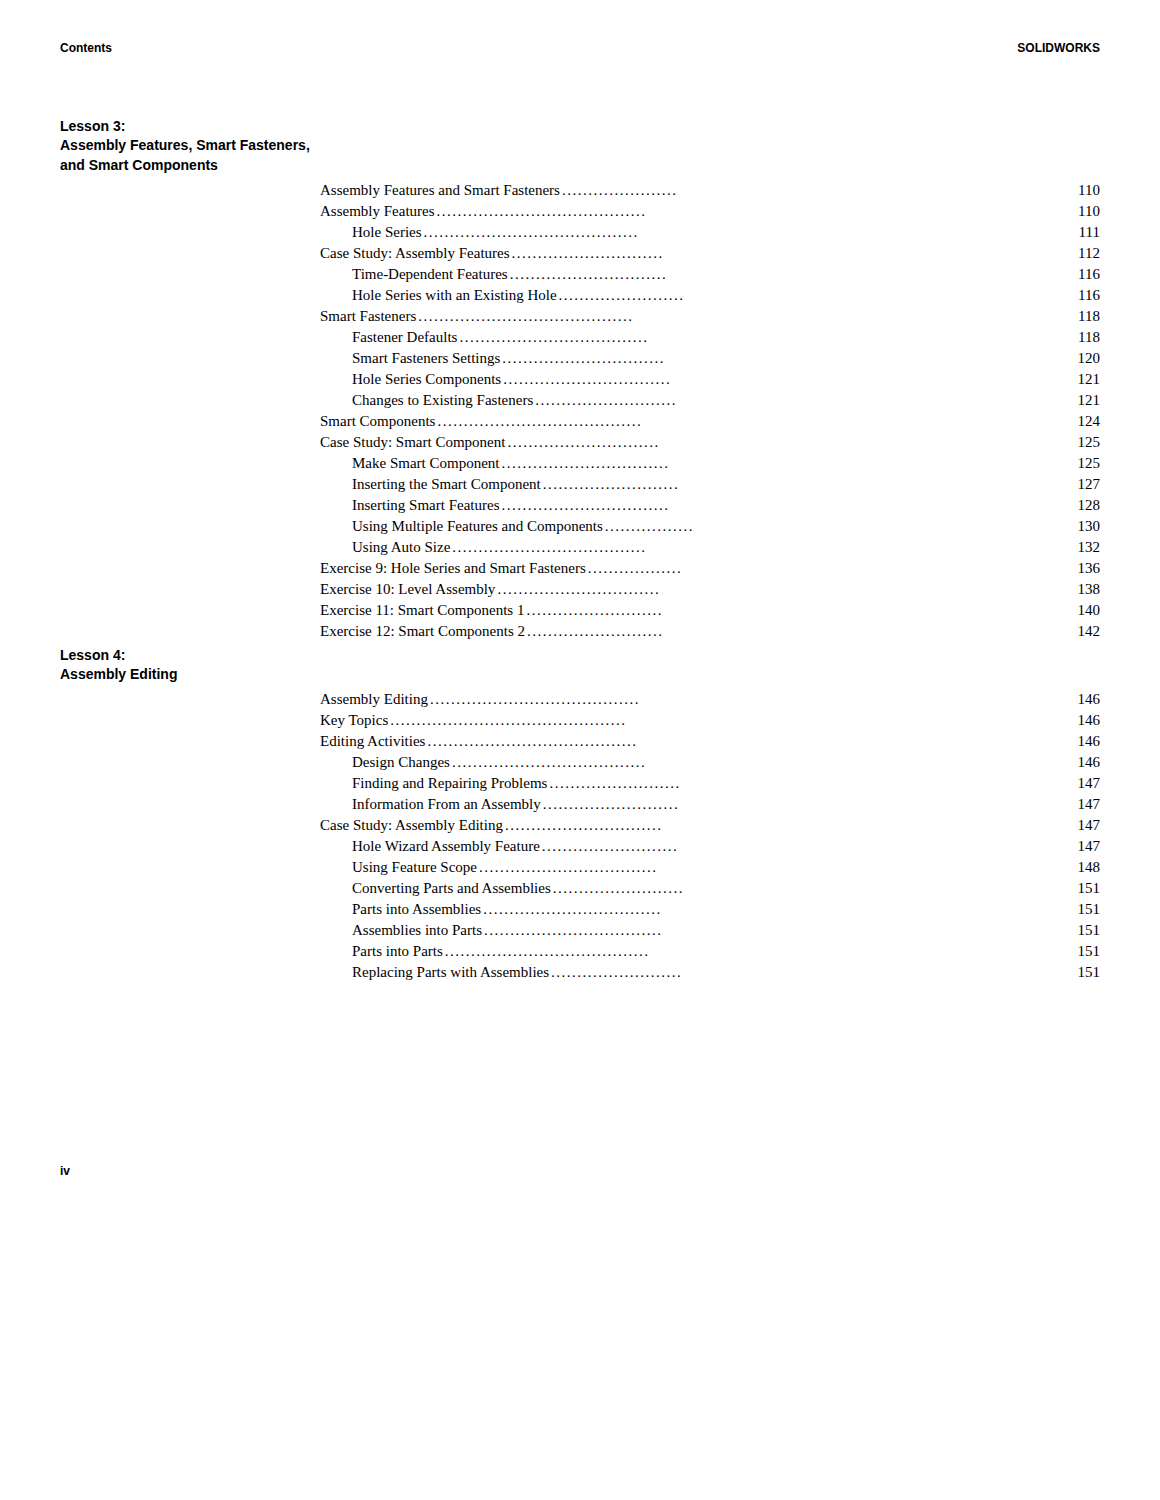Contents SOLIDWORKS
Lesson 3:
Assembly Features, Smart Fasteners, and Smart Components
Assembly Features and Smart Fasteners...................... 110
Assembly Features........................................ 110
Hole Series......................................... 111
Case Study: Assembly Features............................. 112
Time-Dependent Features.............................. 116
Hole Series with an Existing Hole........................ 116
Smart Fasteners......................................... 118
Fastener Defaults.................................... 118
Smart Fasteners Settings............................... 120
Hole Series Components................................ 121
Changes to Existing Fasteners........................... 121
Smart Components....................................... 124
Case Study: Smart Component............................. 125
Make Smart Component................................ 125
Inserting the Smart Component.......................... 127
Inserting Smart Features................................ 128
Using Multiple Features and Components................. 130
Using Auto Size..................................... 132
Exercise 9: Hole Series and Smart Fasteners.................. 136
Exercise 10: Level Assembly............................... 138
Exercise 11: Smart Components 1.......................... 140
Exercise 12: Smart Components 2.......................... 142
Lesson 4:
Assembly Editing
Assembly Editing........................................ 146
Key Topics............................................. 146
Editing Activities........................................ 146
Design Changes..................................... 146
Finding and Repairing Problems......................... 147
Information From an Assembly.......................... 147
Case Study: Assembly Editing.............................. 147
Hole Wizard Assembly Feature.......................... 147
Using Feature Scope.................................. 148
Converting Parts and Assemblies......................... 151
Parts into Assemblies.................................. 151
Assemblies into Parts.................................. 151
Parts into Parts....................................... 151
Replacing Parts with Assemblies......................... 151
iv